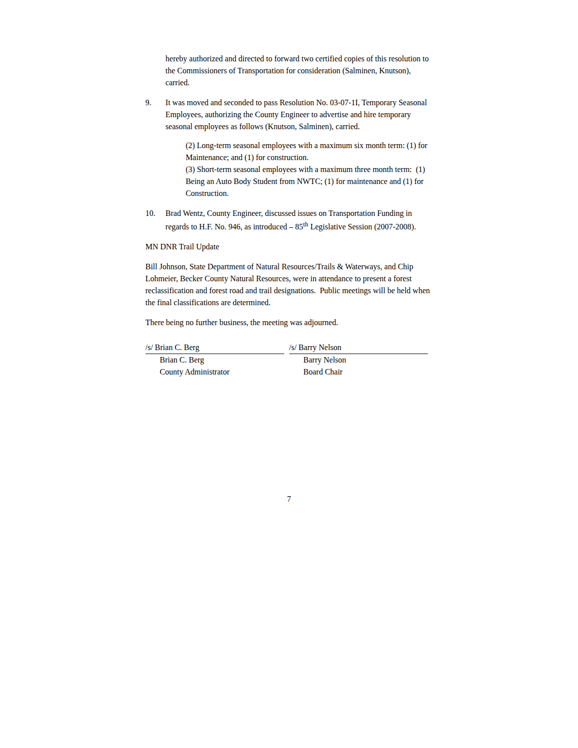hereby authorized and directed to forward two certified copies of this resolution to the Commissioners of Transportation for consideration (Salminen, Knutson), carried.
9. It was moved and seconded to pass Resolution No. 03-07-1I, Temporary Seasonal Employees, authorizing the County Engineer to advertise and hire temporary seasonal employees as follows (Knutson, Salminen), carried.
(2) Long-term seasonal employees with a maximum six month term: (1) for Maintenance; and (1) for construction.
(3) Short-term seasonal employees with a maximum three month term: (1) Being an Auto Body Student from NWTC; (1) for maintenance and (1) for Construction.
10. Brad Wentz, County Engineer, discussed issues on Transportation Funding in regards to H.F. No. 946, as introduced – 85th Legislative Session (2007-2008).
MN DNR Trail Update
Bill Johnson, State Department of Natural Resources/Trails & Waterways, and Chip Lohmeier, Becker County Natural Resources, were in attendance to present a forest reclassification and forest road and trail designations. Public meetings will be held when the final classifications are determined.
There being no further business, the meeting was adjourned.
| /s/ Brian C. Berg | /s/ Barry Nelson |
| Brian C. Berg County Administrator | Barry Nelson Board Chair |
7